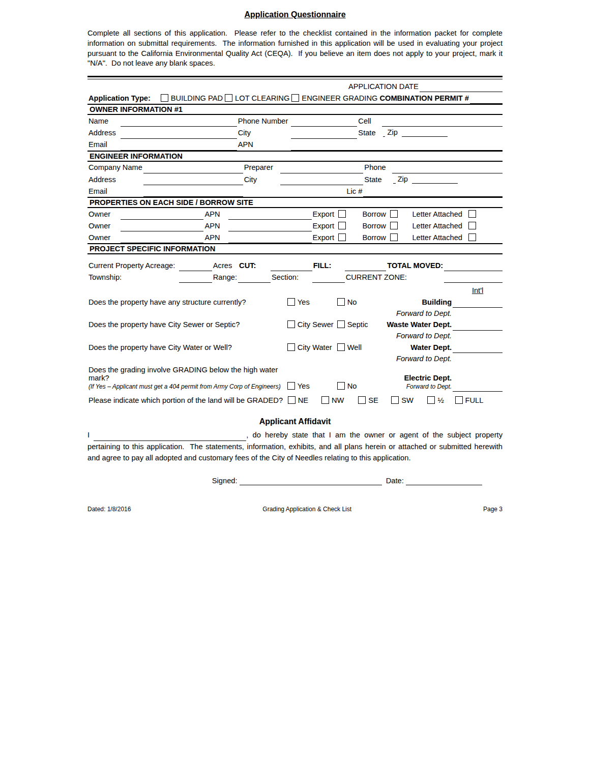Application Questionnaire
Complete all sections of this application. Please refer to the checklist contained in the information packet for complete information on submittal requirements. The information furnished in this application will be used in evaluating your project pursuant to the California Environmental Quality Act (CEQA). If you believe an item does not apply to your project, mark it "N/A". Do not leave any blank spaces.
| | APPLICATION DATE | |
| Application Type: | BUILDING PAD | LOT CLEARING | ENGINEER GRADING | COMBINATION PERMIT # | |
OWNER INFORMATION #1
| Name | | Phone Number | | Cell | |
| Address | | City | | State | Zip |
| Email | | APN | |
ENGINEER INFORMATION
| Company Name | | Preparer | | Phone | |
| Address | | City | | State | Zip |
| Email | | | Lic # | |
PROPERTIES ON EACH SIDE / BORROW SITE
| Owner | | APN | | Export | Borrow | Letter Attached |
| Owner | | APN | | Export | Borrow | Letter Attached |
| Owner | | APN | | Export | Borrow | Letter Attached |
PROJECT SPECIFIC INFORMATION
| Current Property Acreage: | | Acres | CUT: | | FILL: | | TOTAL MOVED: | |
| Township: | | Range: | | Section: | | CURRENT ZONE: | |
| | | | | Int'l |
| Does the property have any structure currently? | Yes | No | Building | |
| | | | Forward to Dept. | |
| Does the property have City Sewer or Septic? | City Sewer | Septic | Waste Water Dept. | |
| | | | Forward to Dept. | |
| Does the property have City Water or Well? | City Water | Well | Water Dept. | |
| | | | Forward to Dept. | |
| Does the grading involve GRADING below the high water mark? (If Yes – Applicant must get a 404 permit from Army Corp of Engineers) | Yes | No | Electric Dept. Forward to Dept. | |
| Please indicate which portion of the land will be GRADED? | NE | NW | SE | SW | ½ | FULL | |
Applicant Affidavit
I , do hereby state that I am the owner or agent of the subject property pertaining to this application. The statements, information, exhibits, and all plans herein or attached or submitted herewith and agree to pay all adopted and customary fees of the City of Needles relating to this application.
Signed: Date:
Dated: 1/8/2016 Grading Application & Check List Page 3